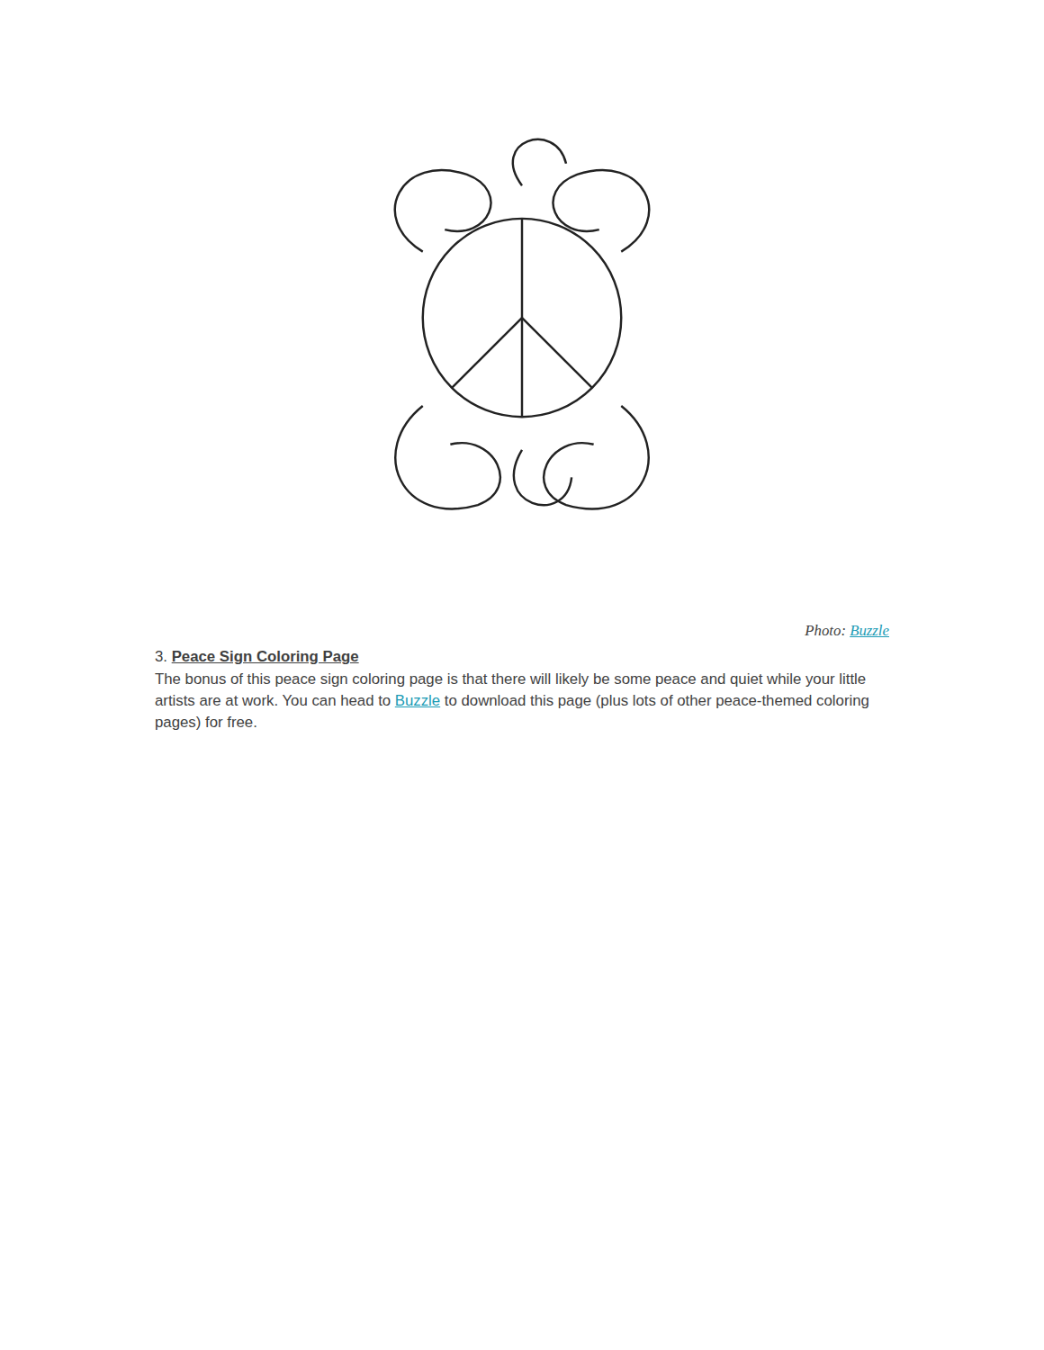Photo: Buzzle
3. Peace Sign Coloring Page
The bonus of this peace sign coloring page is that there will likely be some peace and quiet while your little artists are at work. You can head to Buzzle to download this page (plus lots of other peace-themed coloring pages) for free.